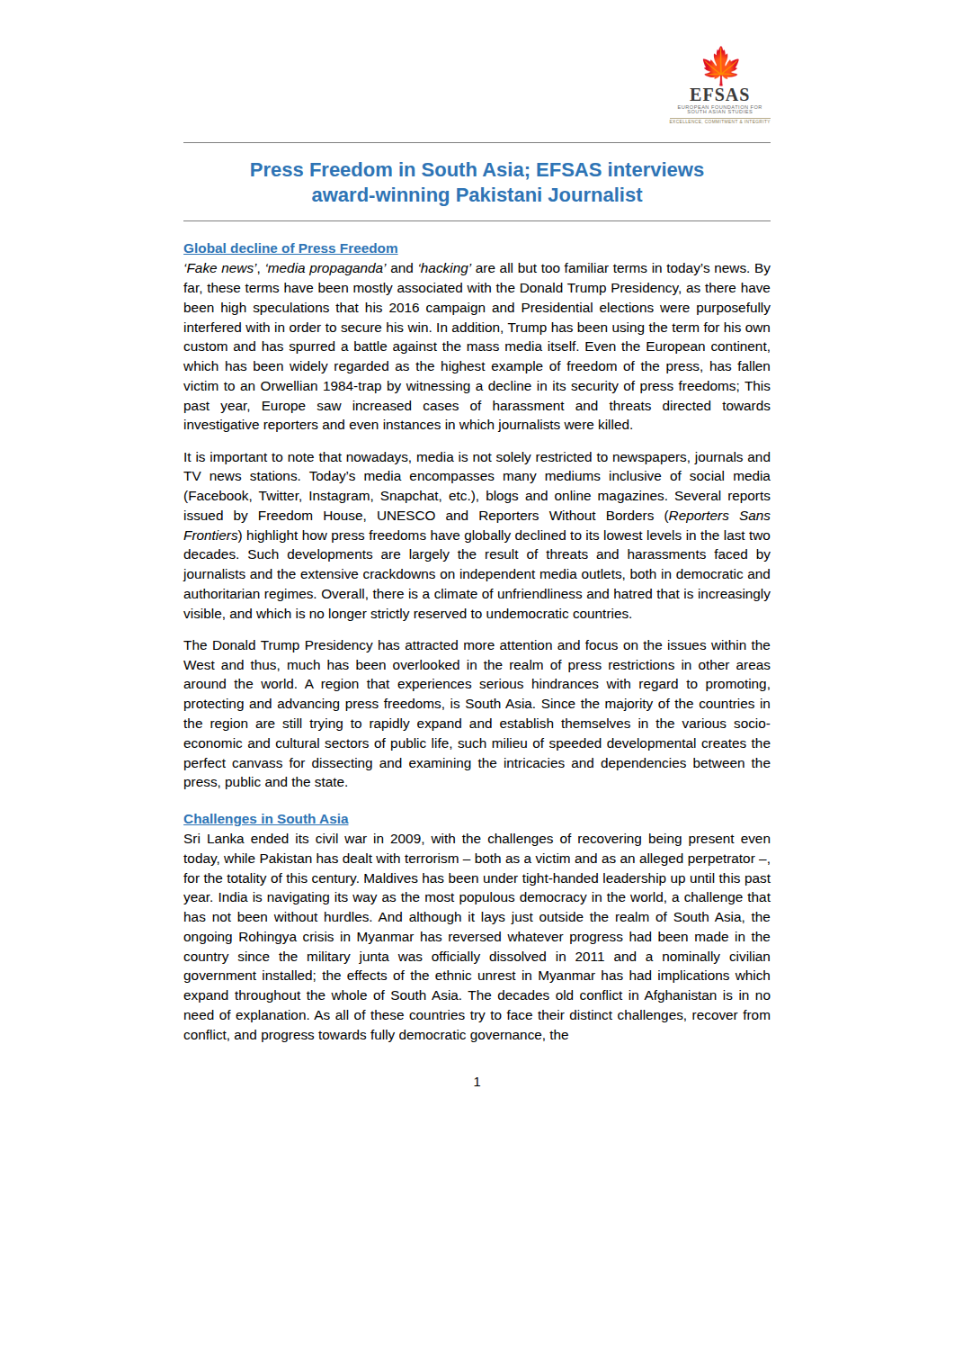🍁
EFSAS
EUROPEAN FOUNDATION FOR
SOUTH ASIAN STUDIES
EXCELLENCE, COMMITMENT & INTEGRITY
Press Freedom in South Asia; EFSAS interviews
award-winning Pakistani Journalist
Global decline of Press Freedom
‘Fake news’, ‘media propaganda’ and ‘hacking’ are all but too familiar terms in today’s news. By far, these terms have been mostly associated with the Donald Trump Presidency, as there have been high speculations that his 2016 campaign and Presidential elections were purposefully interfered with in order to secure his win. In addition, Trump has been using the term for his own custom and has spurred a battle against the mass media itself. Even the European continent, which has been widely regarded as the highest example of freedom of the press, has fallen victim to an Orwellian 1984-trap by witnessing a decline in its security of press freedoms; This past year, Europe saw increased cases of harassment and threats directed towards investigative reporters and even instances in which journalists were killed.
It is important to note that nowadays, media is not solely restricted to newspapers, journals and TV news stations. Today’s media encompasses many mediums inclusive of social media (Facebook, Twitter, Instagram, Snapchat, etc.), blogs and online magazines. Several reports issued by Freedom House, UNESCO and Reporters Without Borders (Reporters Sans Frontiers) highlight how press freedoms have globally declined to its lowest levels in the last two decades. Such developments are largely the result of threats and harassments faced by journalists and the extensive crackdowns on independent media outlets, both in democratic and authoritarian regimes. Overall, there is a climate of unfriendliness and hatred that is increasingly visible, and which is no longer strictly reserved to undemocratic countries.
The Donald Trump Presidency has attracted more attention and focus on the issues within the West and thus, much has been overlooked in the realm of press restrictions in other areas around the world. A region that experiences serious hindrances with regard to promoting, protecting and advancing press freedoms, is South Asia. Since the majority of the countries in the region are still trying to rapidly expand and establish themselves in the various socio-economic and cultural sectors of public life, such milieu of speeded developmental creates the perfect canvass for dissecting and examining the intricacies and dependencies between the press, public and the state.
Challenges in South Asia
Sri Lanka ended its civil war in 2009, with the challenges of recovering being present even today, while Pakistan has dealt with terrorism – both as a victim and as an alleged perpetrator –, for the totality of this century. Maldives has been under tight-handed leadership up until this past year. India is navigating its way as the most populous democracy in the world, a challenge that has not been without hurdles. And although it lays just outside the realm of South Asia, the ongoing Rohingya crisis in Myanmar has reversed whatever progress had been made in the country since the military junta was officially dissolved in 2011 and a nominally civilian government installed; the effects of the ethnic unrest in Myanmar has had implications which expand throughout the whole of South Asia. The decades old conflict in Afghanistan is in no need of explanation. As all of these countries try to face their distinct challenges, recover from conflict, and progress towards fully democratic governance, the
1